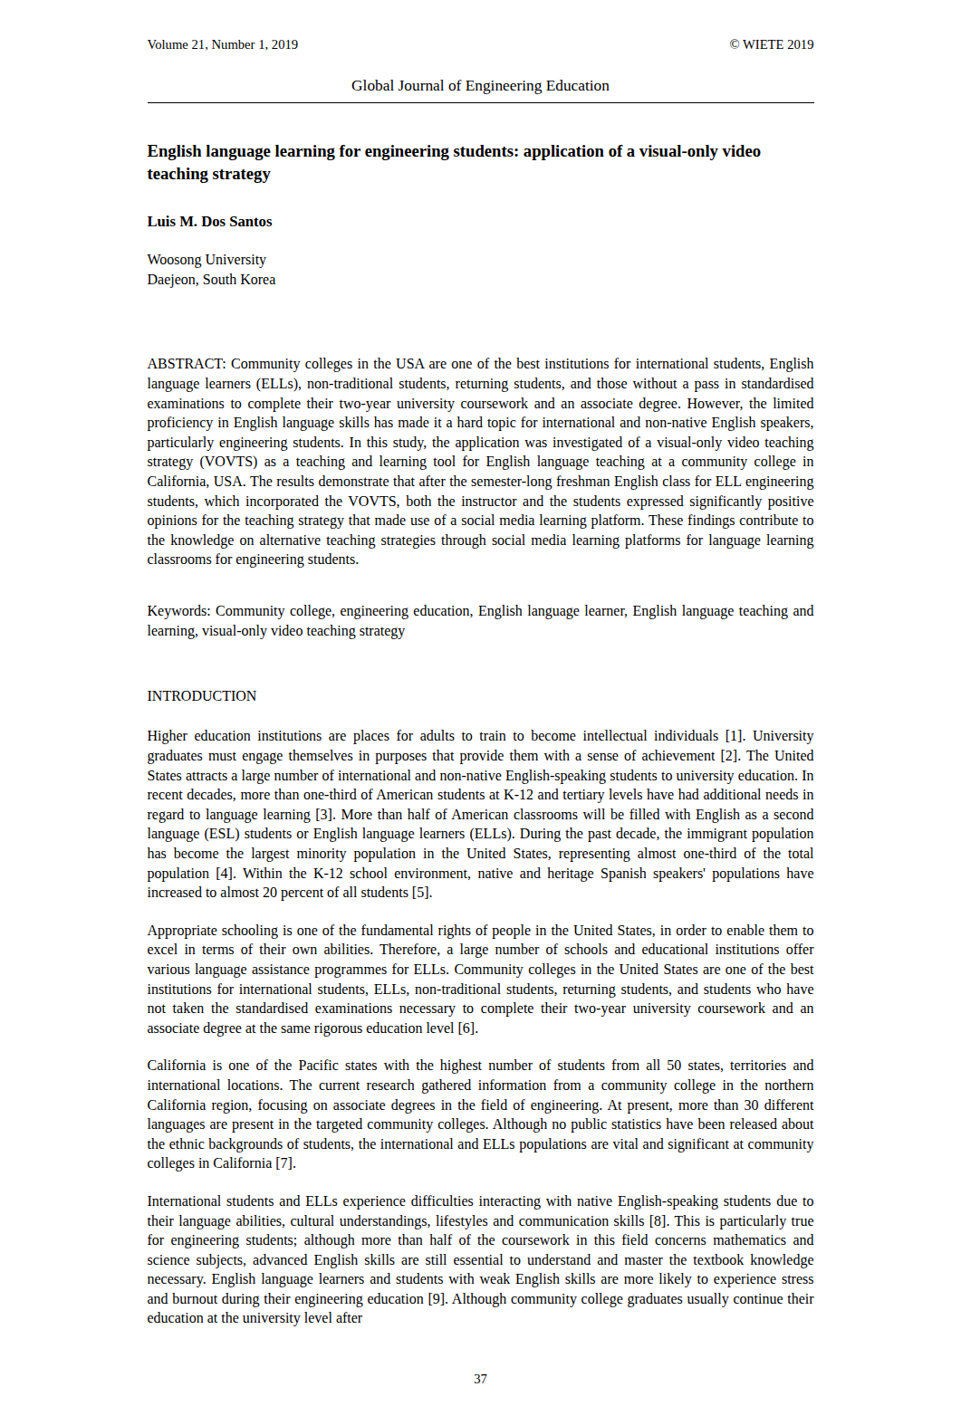Volume 21, Number 1, 2019 © WIETE 2019
Global Journal of Engineering Education
English language learning for engineering students: application of a visual-only video teaching strategy
Luis M. Dos Santos
Woosong University
Daejeon, South Korea
ABSTRACT: Community colleges in the USA are one of the best institutions for international students, English language learners (ELLs), non-traditional students, returning students, and those without a pass in standardised examinations to complete their two-year university coursework and an associate degree. However, the limited proficiency in English language skills has made it a hard topic for international and non-native English speakers, particularly engineering students. In this study, the application was investigated of a visual-only video teaching strategy (VOVTS) as a teaching and learning tool for English language teaching at a community college in California, USA. The results demonstrate that after the semester-long freshman English class for ELL engineering students, which incorporated the VOVTS, both the instructor and the students expressed significantly positive opinions for the teaching strategy that made use of a social media learning platform. These findings contribute to the knowledge on alternative teaching strategies through social media learning platforms for language learning classrooms for engineering students.
Keywords: Community college, engineering education, English language learner, English language teaching and learning, visual-only video teaching strategy
INTRODUCTION
Higher education institutions are places for adults to train to become intellectual individuals [1]. University graduates must engage themselves in purposes that provide them with a sense of achievement [2]. The United States attracts a large number of international and non-native English-speaking students to university education. In recent decades, more than one-third of American students at K-12 and tertiary levels have had additional needs in regard to language learning [3]. More than half of American classrooms will be filled with English as a second language (ESL) students or English language learners (ELLs). During the past decade, the immigrant population has become the largest minority population in the United States, representing almost one-third of the total population [4]. Within the K-12 school environment, native and heritage Spanish speakers' populations have increased to almost 20 percent of all students [5].
Appropriate schooling is one of the fundamental rights of people in the United States, in order to enable them to excel in terms of their own abilities. Therefore, a large number of schools and educational institutions offer various language assistance programmes for ELLs. Community colleges in the United States are one of the best institutions for international students, ELLs, non-traditional students, returning students, and students who have not taken the standardised examinations necessary to complete their two-year university coursework and an associate degree at the same rigorous education level [6].
California is one of the Pacific states with the highest number of students from all 50 states, territories and international locations. The current research gathered information from a community college in the northern California region, focusing on associate degrees in the field of engineering. At present, more than 30 different languages are present in the targeted community colleges. Although no public statistics have been released about the ethnic backgrounds of students, the international and ELLs populations are vital and significant at community colleges in California [7].
International students and ELLs experience difficulties interacting with native English-speaking students due to their language abilities, cultural understandings, lifestyles and communication skills [8]. This is particularly true for engineering students; although more than half of the coursework in this field concerns mathematics and science subjects, advanced English skills are still essential to understand and master the textbook knowledge necessary. English language learners and students with weak English skills are more likely to experience stress and burnout during their engineering education [9]. Although community college graduates usually continue their education at the university level after
37